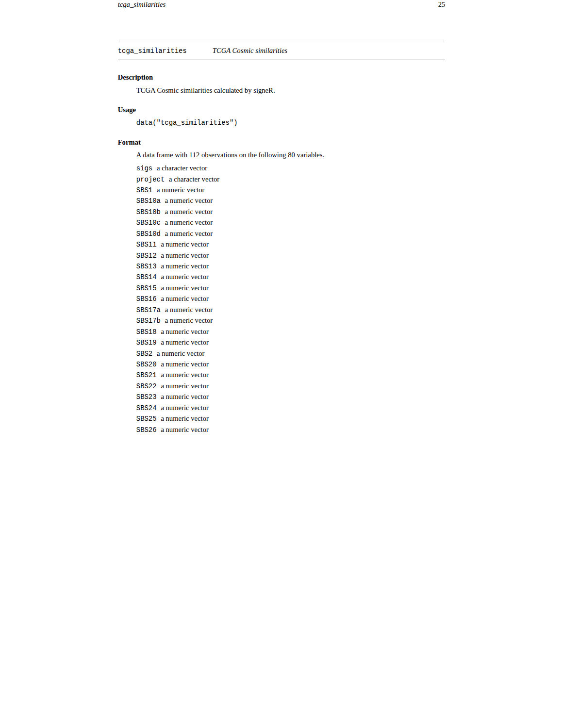tcga_similarities 25
tcga_similarities TCGA Cosmic similarities
Description
TCGA Cosmic similarities calculated by signeR.
Usage
data("tcga_similarities")
Format
A data frame with 112 observations on the following 80 variables.
sigs
a character vector
project
a character vector
SBS1
a numeric vector
SBS10a
a numeric vector
SBS10b
a numeric vector
SBS10c
a numeric vector
SBS10d
a numeric vector
SBS11
a numeric vector
SBS12
a numeric vector
SBS13
a numeric vector
SBS14
a numeric vector
SBS15
a numeric vector
SBS16
a numeric vector
SBS17a
a numeric vector
SBS17b
a numeric vector
SBS18
a numeric vector
SBS19
a numeric vector
SBS2
a numeric vector
SBS20
a numeric vector
SBS21
a numeric vector
SBS22
a numeric vector
SBS23
a numeric vector
SBS24
a numeric vector
SBS25
a numeric vector
SBS26
a numeric vector